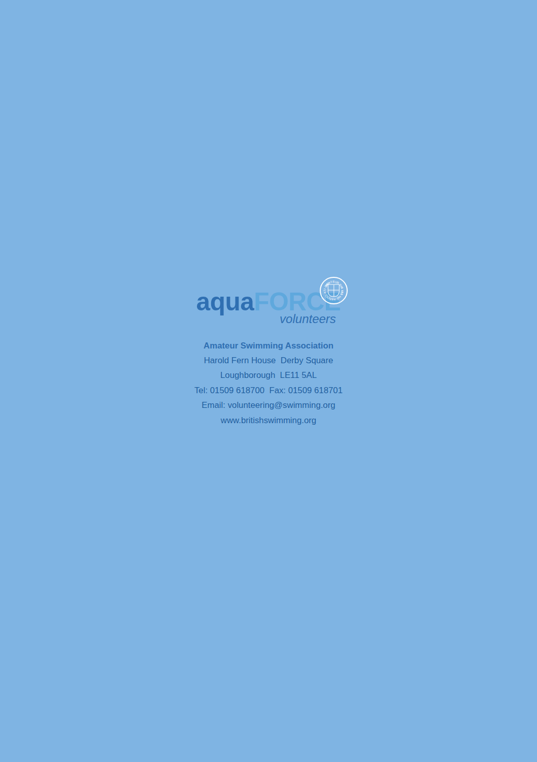A M A T E U R S W I M M I N G A S S O C I A T I O N
aqua FORCE
volunteers
Amateur Swimming Association
Harold Fern House Derby Square
Loughborough LE11 5AL
Tel: 01509 618700 Fax: 01509 618701
Email: volunteering@swimming.org
www.britishswimming.org